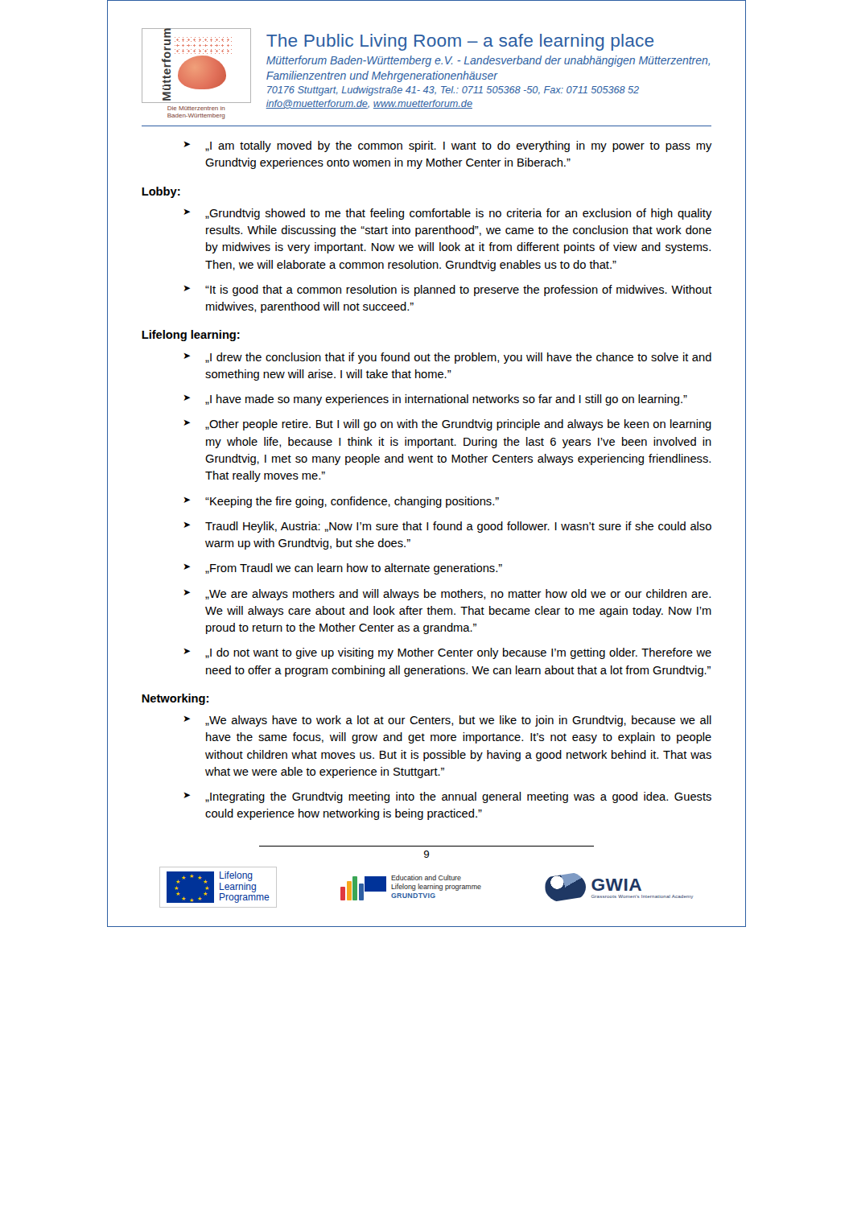Mütterforum
Die Mütterzentren in
Baden-Württemberg
The Public Living Room – a safe learning place
Mütterforum Baden-Württemberg e.V. - Landesverband der unabhängigen Mütterzentren, Familienzentren und Mehrgenerationenhäuser
70176 Stuttgart, Ludwigstraße 41- 43, Tel.: 0711 505368 -50, Fax: 0711 505368 52
info@muetterforum.de, www.muetterforum.de
„I am totally moved by the common spirit. I want to do everything in my power to pass my Grundtvig experiences onto women in my Mother Center in Biberach.”
Lobby:
„Grundtvig showed to me that feeling comfortable is no criteria for an exclusion of high quality results. While discussing the “start into parenthood”, we came to the conclusion that work done by midwives is very important. Now we will look at it from different points of view and systems. Then, we will elaborate a common resolution. Grundtvig enables us to do that.”
“It is good that a common resolution is planned to preserve the profession of midwives. Without midwives, parenthood will not succeed.”
Lifelong learning:
„I drew the conclusion that if you found out the problem, you will have the chance to solve it and something new will arise. I will take that home.”
„I have made so many experiences in international networks so far and I still go on learning.”
„Other people retire. But I will go on with the Grundtvig principle and always be keen on learning my whole life, because I think it is important. During the last 6 years I’ve been involved in Grundtvig, I met so many people and went to Mother Centers always experiencing friendliness. That really moves me.”
“Keeping the fire going, confidence, changing positions.”
Traudl Heylik, Austria: „Now I’m sure that I found a good follower. I wasn’t sure if she could also warm up with Grundtvig, but she does.”
„From Traudl we can learn how to alternate generations.”
„We are always mothers and will always be mothers, no matter how old we or our children are. We will always care about and look after them. That became clear to me again today. Now I’m proud to return to the Mother Center as a grandma.”
„I do not want to give up visiting my Mother Center only because I’m getting older. Therefore we need to offer a program combining all generations. We can learn about that a lot from Grundtvig.”
Networking:
„We always have to work a lot at our Centers, but we like to join in Grundtvig, because we all have the same focus, will grow and get more importance. It’s not easy to explain to people without children what moves us. But it is possible by having a good network behind it. That was what we were able to experience in Stuttgart.”
„Integrating the Grundtvig meeting into the annual general meeting was a good idea. Guests could experience how networking is being practiced.”
9
★ ★ ★ ★ ★ ★ ★ ★ ★ ★ ★ ★
Lifelong
Learning
Programme
Education and Culture
Lifelong learning programme
GRUNDTVIG
GWIA Grassroots Women's International Academy